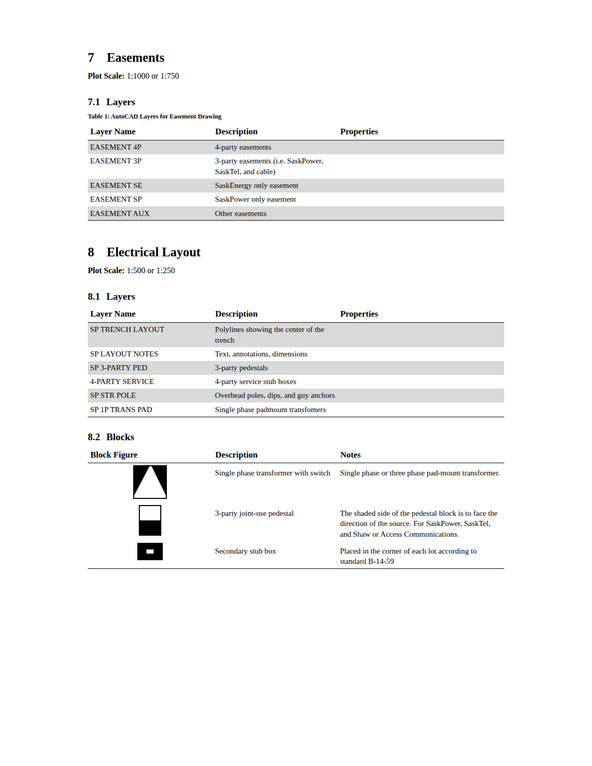7 Easements
Plot Scale: 1:1000 or 1:750
7.1 Layers
Table 1: AutoCAD Layers for Easement Drawing
| Layer Name | Description | Properties |
| --- | --- | --- |
| EASEMENT 4P | 4-party easements | |
| EASEMENT 3P | 3-party easements (i.e. SaskPower, SaskTel, and cable) | |
| EASEMENT SE | SaskEnergy only easement | |
| EASEMENT SP | SaskPower only easement | |
| EASEMENT AUX | Other easements | |
8 Electrical Layout
Plot Scale: 1:500 or 1:250
8.1 Layers
| Layer Name | Description | Properties |
| --- | --- | --- |
| SP TRENCH LAYOUT | Polylines showing the center of the trench | |
| SP LAYOUT NOTES | Text, annotations, dimensions | |
| SP 3-PARTY PED | 3-party pedestals | |
| 4-PARTY SERVICE | 4-party service stub boxes | |
| SP STR POLE | Overhead poles, dips, and guy anchors | |
| SP 1P TRANS PAD | Single phase padmount transfomers | |
8.2 Blocks
| Block Figure | Description | Notes |
| --- | --- | --- |
| | Single phase transformer with switch | Single phase or three phase pad-mount transformer. |
| | 3-party joint-use pedestal | The shaded side of the pedestal block is to face the direction of the source. For SaskPower, SaskTel, and Shaw or Access Communications. |
| | Secondary stub box | Placed in the corner of each lot according to standard B-14-59 |